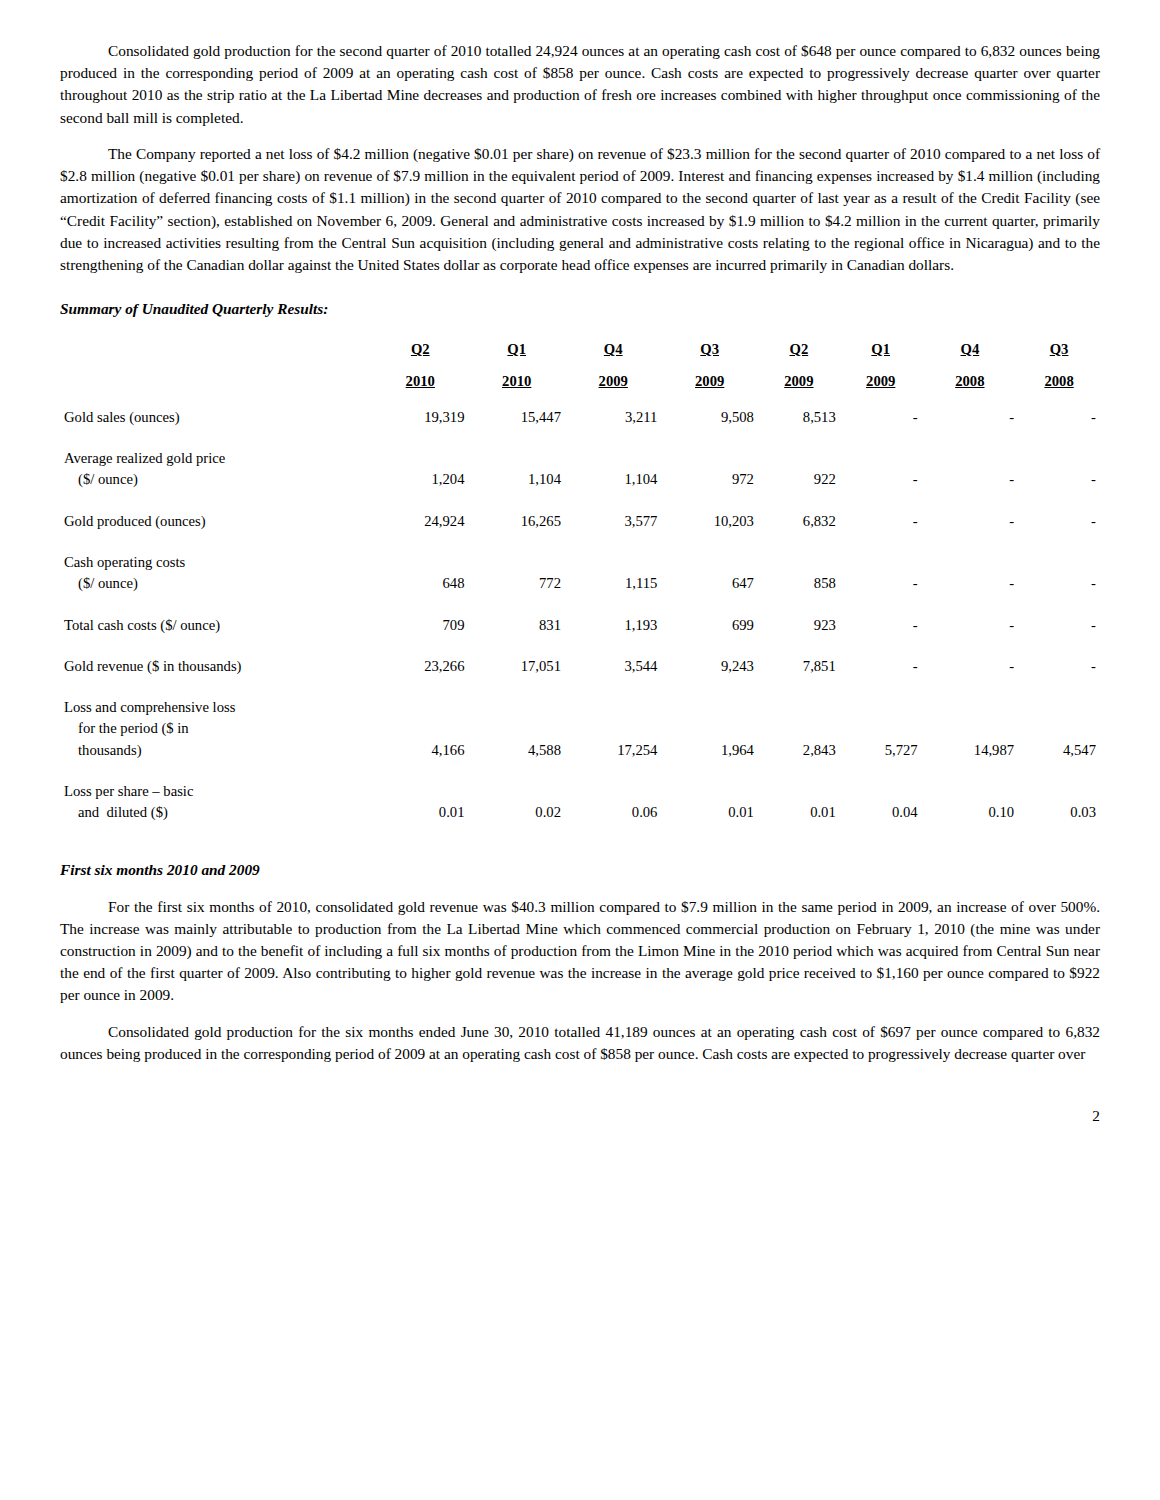Consolidated gold production for the second quarter of 2010 totalled 24,924 ounces at an operating cash cost of $648 per ounce compared to 6,832 ounces being produced in the corresponding period of 2009 at an operating cash cost of $858 per ounce. Cash costs are expected to progressively decrease quarter over quarter throughout 2010 as the strip ratio at the La Libertad Mine decreases and production of fresh ore increases combined with higher throughput once commissioning of the second ball mill is completed.
The Company reported a net loss of $4.2 million (negative $0.01 per share) on revenue of $23.3 million for the second quarter of 2010 compared to a net loss of $2.8 million (negative $0.01 per share) on revenue of $7.9 million in the equivalent period of 2009. Interest and financing expenses increased by $1.4 million (including amortization of deferred financing costs of $1.1 million) in the second quarter of 2010 compared to the second quarter of last year as a result of the Credit Facility (see “Credit Facility” section), established on November 6, 2009. General and administrative costs increased by $1.9 million to $4.2 million in the current quarter, primarily due to increased activities resulting from the Central Sun acquisition (including general and administrative costs relating to the regional office in Nicaragua) and to the strengthening of the Canadian dollar against the United States dollar as corporate head office expenses are incurred primarily in Canadian dollars.
Summary of Unaudited Quarterly Results:
| | Q2 | Q1 | Q4 | Q3 | Q2 | Q1 | Q4 | Q3 |
| --- | --- | --- | --- | --- | --- | --- | --- | --- |
| | 2010 | 2010 | 2009 | 2009 | 2009 | 2009 | 2008 | 2008 |
| Gold sales (ounces) | 19,319 | 15,447 | 3,211 | 9,508 | 8,513 | - | - | - |
| Average realized gold price ($/ ounce) | 1,204 | 1,104 | 1,104 | 972 | 922 | - | - | - |
| Gold produced (ounces) | 24,924 | 16,265 | 3,577 | 10,203 | 6,832 | - | - | - |
| Cash operating costs ($/ ounce) | 648 | 772 | 1,115 | 647 | 858 | - | - | - |
| Total cash costs ($/ ounce) | 709 | 831 | 1,193 | 699 | 923 | - | - | - |
| Gold revenue ($ in thousands) | 23,266 | 17,051 | 3,544 | 9,243 | 7,851 | - | - | - |
| Loss and comprehensive loss for the period ($ in thousands) | 4,166 | 4,588 | 17,254 | 1,964 | 2,843 | 5,727 | 14,987 | 4,547 |
| Loss per share – basic and diluted ($) | 0.01 | 0.02 | 0.06 | 0.01 | 0.01 | 0.04 | 0.10 | 0.03 |
First six months 2010 and 2009
For the first six months of 2010, consolidated gold revenue was $40.3 million compared to $7.9 million in the same period in 2009, an increase of over 500%. The increase was mainly attributable to production from the La Libertad Mine which commenced commercial production on February 1, 2010 (the mine was under construction in 2009) and to the benefit of including a full six months of production from the Limon Mine in the 2010 period which was acquired from Central Sun near the end of the first quarter of 2009. Also contributing to higher gold revenue was the increase in the average gold price received to $1,160 per ounce compared to $922 per ounce in 2009.
Consolidated gold production for the six months ended June 30, 2010 totalled 41,189 ounces at an operating cash cost of $697 per ounce compared to 6,832 ounces being produced in the corresponding period of 2009 at an operating cash cost of $858 per ounce. Cash costs are expected to progressively decrease quarter over
2